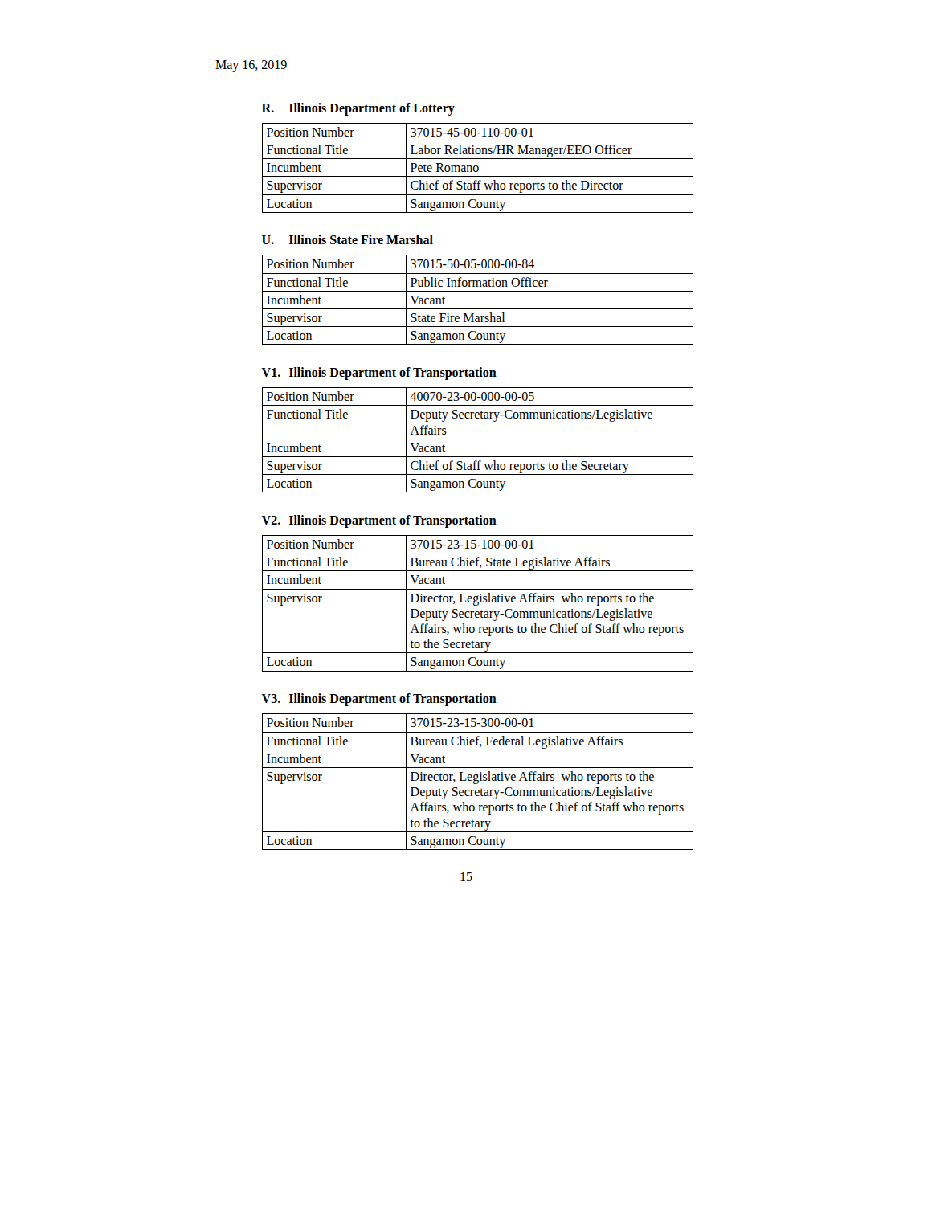May 16, 2019
R. Illinois Department of Lottery
| Position Number | 37015-45-00-110-00-01 |
| Functional Title | Labor Relations/HR Manager/EEO Officer |
| Incumbent | Pete Romano |
| Supervisor | Chief of Staff who reports to the Director |
| Location | Sangamon County |
U. Illinois State Fire Marshal
| Position Number | 37015-50-05-000-00-84 |
| Functional Title | Public Information Officer |
| Incumbent | Vacant |
| Supervisor | State Fire Marshal |
| Location | Sangamon County |
V1. Illinois Department of Transportation
| Position Number | 40070-23-00-000-00-05 |
| Functional Title | Deputy Secretary-Communications/Legislative Affairs |
| Incumbent | Vacant |
| Supervisor | Chief of Staff who reports to the Secretary |
| Location | Sangamon County |
V2. Illinois Department of Transportation
| Position Number | 37015-23-15-100-00-01 |
| Functional Title | Bureau Chief, State Legislative Affairs |
| Incumbent | Vacant |
| Supervisor | Director, Legislative Affairs who reports to the Deputy Secretary-Communications/Legislative Affairs, who reports to the Chief of Staff who reports to the Secretary |
| Location | Sangamon County |
V3. Illinois Department of Transportation
| Position Number | 37015-23-15-300-00-01 |
| Functional Title | Bureau Chief, Federal Legislative Affairs |
| Incumbent | Vacant |
| Supervisor | Director, Legislative Affairs who reports to the Deputy Secretary-Communications/Legislative Affairs, who reports to the Chief of Staff who reports to the Secretary |
| Location | Sangamon County |
15